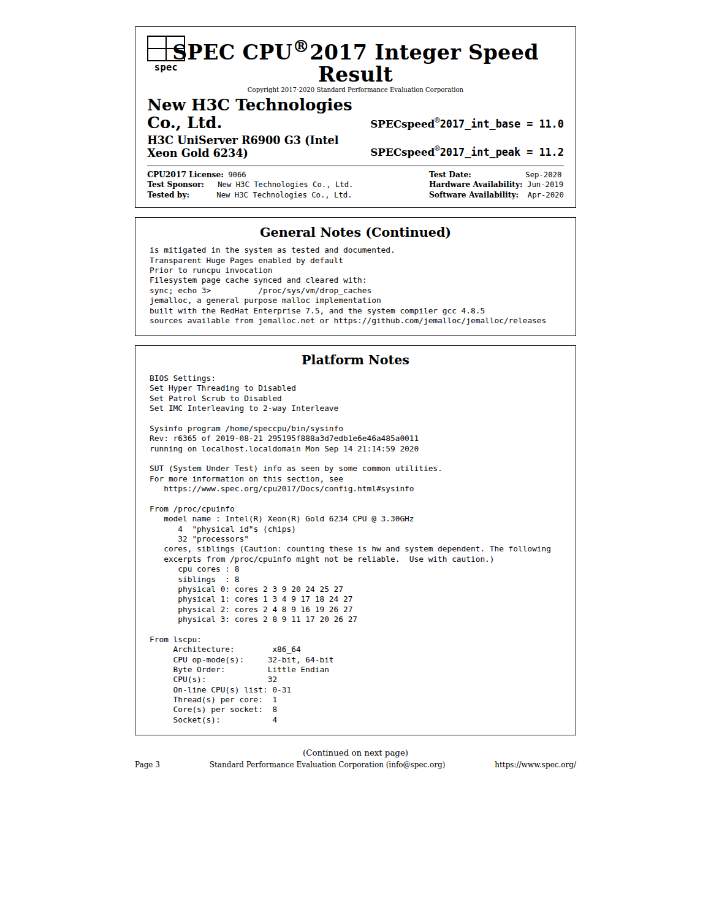spec
SPEC CPU®2017 Integer Speed Result
Copyright 2017-2020 Standard Performance Evaluation Corporation
New H3C Technologies Co., Ltd.
SPECspeed®2017_int_base = 11.0
H3C UniServer R6900 G3 (Intel Xeon Gold 6234)
SPECspeed®2017_int_peak = 11.2
CPU2017 License: 9066
Test Sponsor: New H3C Technologies Co., Ltd.
Tested by: New H3C Technologies Co., Ltd.
Test Date: Sep-2020
Hardware Availability: Jun-2019
Software Availability: Apr-2020
General Notes (Continued)
 is mitigated in the system as tested and documented.
 Transparent Huge Pages enabled by default
 Prior to runcpu invocation
 Filesystem page cache synced and cleared with:
 sync; echo 3>          /proc/sys/vm/drop_caches
 jemalloc, a general purpose malloc implementation
 built with the RedHat Enterprise 7.5, and the system compiler gcc 4.8.5
 sources available from jemalloc.net or https://github.com/jemalloc/jemalloc/releases
Platform Notes
 BIOS Settings:
 Set Hyper Threading to Disabled
 Set Patrol Scrub to Disabled
 Set IMC Interleaving to 2-way Interleave

 Sysinfo program /home/speccpu/bin/sysinfo
 Rev: r6365 of 2019-08-21 295195f888a3d7edb1e6e46a485a0011
 running on localhost.localdomain Mon Sep 14 21:14:59 2020

 SUT (System Under Test) info as seen by some common utilities.
 For more information on this section, see
    https://www.spec.org/cpu2017/Docs/config.html#sysinfo

 From /proc/cpuinfo
    model name : Intel(R) Xeon(R) Gold 6234 CPU @ 3.30GHz
       4  "physical id"s (chips)
       32 "processors"
    cores, siblings (Caution: counting these is hw and system dependent. The following
    excerpts from /proc/cpuinfo might not be reliable.  Use with caution.)
       cpu cores : 8
       siblings  : 8
       physical 0: cores 2 3 9 20 24 25 27
       physical 1: cores 1 3 4 9 17 18 24 27
       physical 2: cores 2 4 8 9 16 19 26 27
       physical 3: cores 2 8 9 11 17 20 26 27

 From lscpu:
      Architecture:        x86_64
      CPU op-mode(s):     32-bit, 64-bit
      Byte Order:         Little Endian
      CPU(s):             32
      On-line CPU(s) list: 0-31
      Thread(s) per core:  1
      Core(s) per socket:  8
      Socket(s):           4
(Continued on next page)
Page 3
Standard Performance Evaluation Corporation (info@spec.org)
https://www.spec.org/